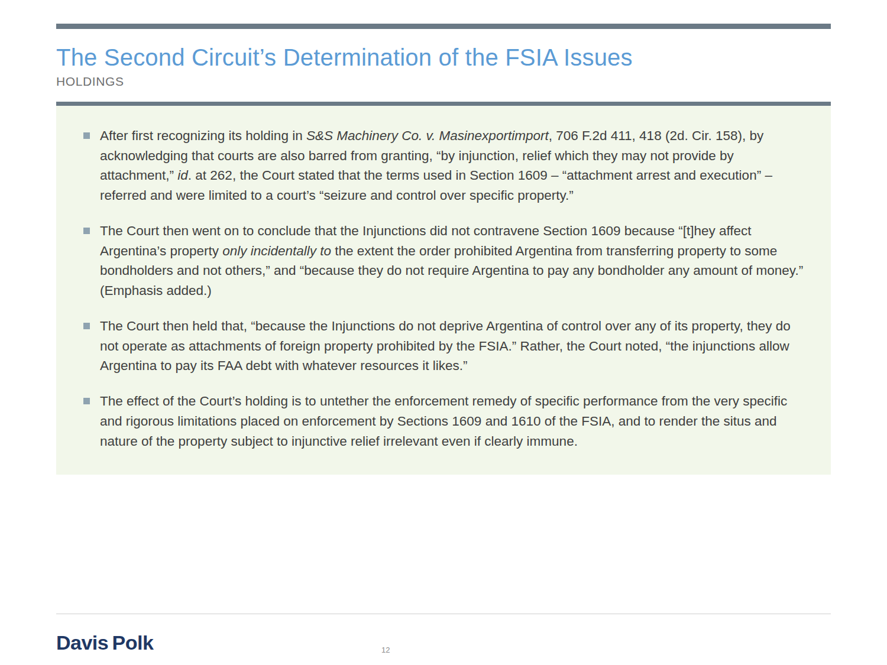The Second Circuit’s Determination of the FSIA Issues
Holdings
After first recognizing its holding in S&S Machinery Co. v. Masinexportimport, 706 F.2d 411, 418 (2d. Cir. 158), by acknowledging that courts are also barred from granting, “by injunction, relief which they may not provide by attachment,” id. at 262, the Court stated that the terms used in Section 1609 – “attachment arrest and execution” – referred and were limited to a court’s “seizure and control over specific property.”
The Court then went on to conclude that the Injunctions did not contravene Section 1609 because “[t]hey affect Argentina’s property only incidentally to the extent the order prohibited Argentina from transferring property to some bondholders and not others,” and “because they do not require Argentina to pay any bondholder any amount of money.” (Emphasis added.)
The Court then held that, “because the Injunctions do not deprive Argentina of control over any of its property, they do not operate as attachments of foreign property prohibited by the FSIA.” Rather, the Court noted, “the injunctions allow Argentina to pay its FAA debt with whatever resources it likes.”
The effect of the Court’s holding is to untether the enforcement remedy of specific performance from the very specific and rigorous limitations placed on enforcement by Sections 1609 and 1610 of the FSIA, and to render the situs and nature of the property subject to injunctive relief irrelevant even if clearly immune.
Davis Polk
12